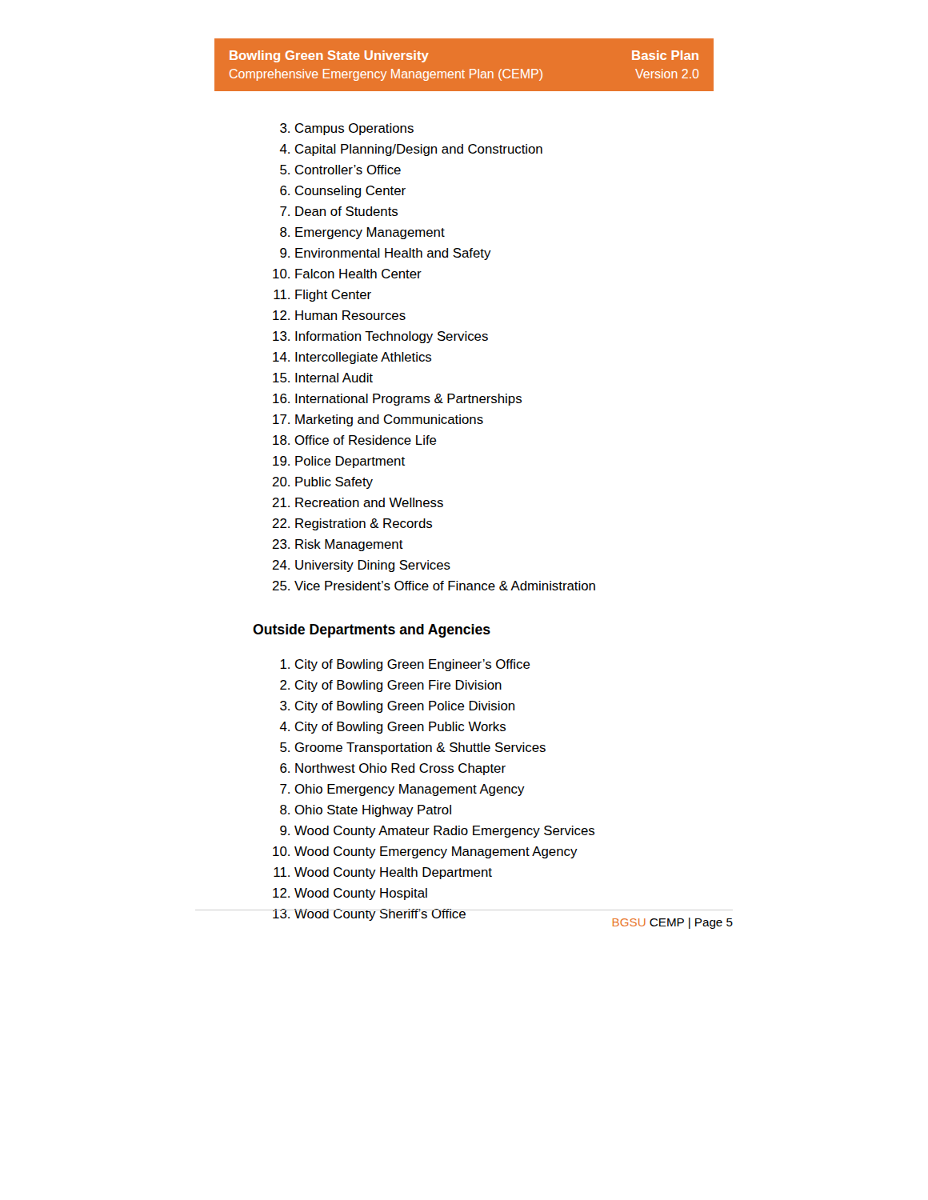Bowling Green State University
Comprehensive Emergency Management Plan (CEMP)
Basic Plan
Version 2.0
Campus Operations
Capital Planning/Design and Construction
Controller’s Office
Counseling Center
Dean of Students
Emergency Management
Environmental Health and Safety
Falcon Health Center
Flight Center
Human Resources
Information Technology Services
Intercollegiate Athletics
Internal Audit
International Programs & Partnerships
Marketing and Communications
Office of Residence Life
Police Department
Public Safety
Recreation and Wellness
Registration & Records
Risk Management
University Dining Services
Vice President’s Office of Finance & Administration
Outside Departments and Agencies
City of Bowling Green Engineer’s Office
City of Bowling Green Fire Division
City of Bowling Green Police Division
City of Bowling Green Public Works
Groome Transportation & Shuttle Services
Northwest Ohio Red Cross Chapter
Ohio Emergency Management Agency
Ohio State Highway Patrol
Wood County Amateur Radio Emergency Services
Wood County Emergency Management Agency
Wood County Health Department
Wood County Hospital
Wood County Sheriff’s Office
BGSU CEMP | Page 5